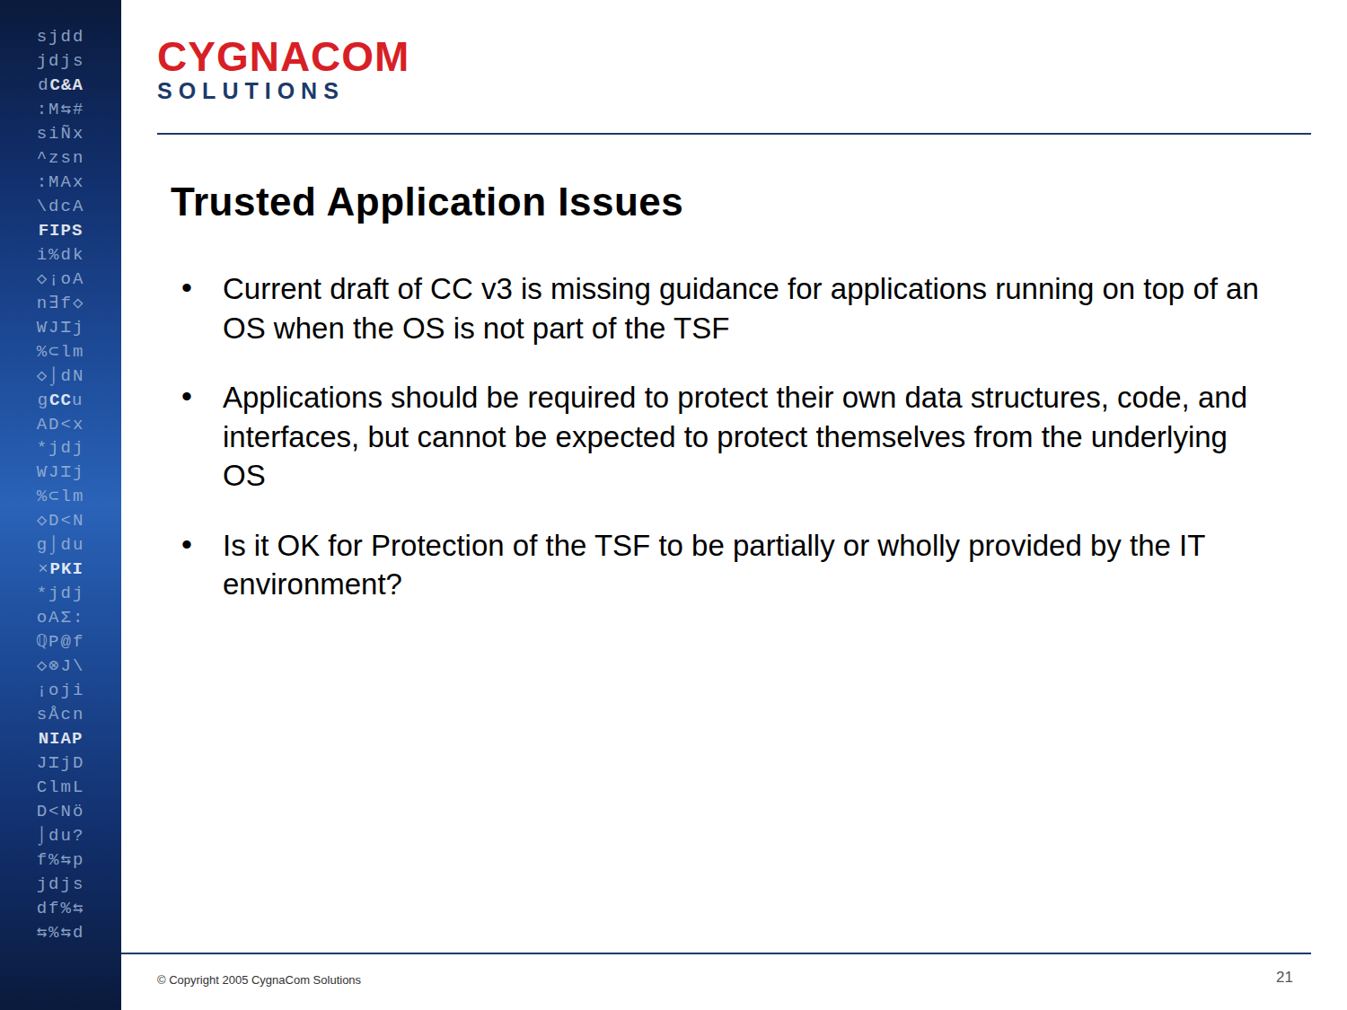sjdd jdjs dC&A :M⇆# siÑx ^zsn :MAx \dcA FIPS i%dk ◇¡oA n∃f◇ ⱲJ⌶j %⊂lm ◇⌡dN gCCu AD<x *jdj ⱲJ⌶j %⊂lm ◇D<N g⌡du ×PKI *jdj oAΣ: ℚP@f ◇⊗J\ ¡oji sÅcn NIAP J⌶jD ClmL D<Nö ⌡du? f%⇆p jdjs df%⇆ ⇆%⇆d
CYGNACOM
SOLUTIONS
Trusted Application Issues
Current draft of CC v3 is missing guidance for applications running on top of an OS when the OS is not part of the TSF
Applications should be required to protect their own data structures, code, and interfaces, but cannot be expected to protect themselves from the underlying OS
Is it OK for Protection of the TSF to be partially or wholly provided by the IT environment?
© Copyright 2005 CygnaCom Solutions
21